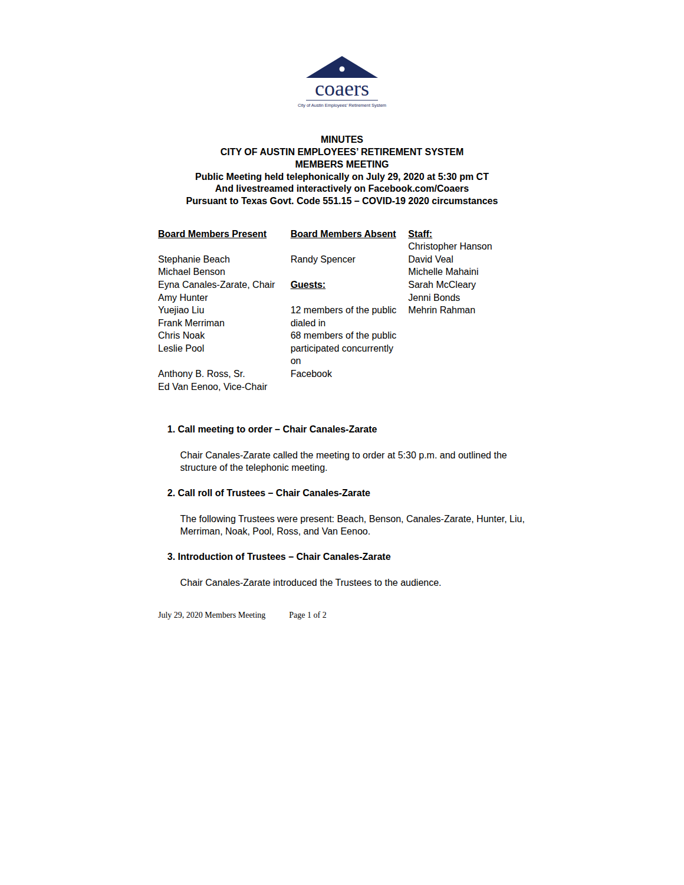coaers City of Austin Employees’ Retirement System
MINUTES
CITY OF AUSTIN EMPLOYEES’ RETIREMENT SYSTEM
MEMBERS MEETING
Public Meeting held telephonically on July 29, 2020 at 5:30 pm CT
And livestreamed interactively on Facebook.com/Coaers
Pursuant to Texas Govt. Code 551.15 – COVID-19 2020 circumstances
| Board Members Present | Board Members Absent | Staff: |
| | | Christopher Hanson |
| Stephanie Beach | Randy Spencer | David Veal |
| Michael Benson | | Michelle Mahaini |
| Eyna Canales-Zarate, Chair | Guests: | Sarah McCleary |
| Amy Hunter | | Jenni Bonds |
| Yuejiao Liu | 12 members of the public | Mehrin Rahman |
| Frank Merriman | dialed in | |
| Chris Noak | 68 members of the public | |
| Leslie Pool | participated concurrently on | |
| Anthony B. Ross, Sr. | Facebook | |
| Ed Van Eenoo, Vice-Chair | | |
Call meeting to order – Chair Canales-Zarate
Chair Canales-Zarate called the meeting to order at 5:30 p.m. and outlined the structure of the telephonic meeting.
Call roll of Trustees – Chair Canales-Zarate
The following Trustees were present: Beach, Benson, Canales-Zarate, Hunter, Liu, Merriman, Noak, Pool, Ross, and Van Eenoo.
Introduction of Trustees – Chair Canales-Zarate
Chair Canales-Zarate introduced the Trustees to the audience.
July 29, 2020 Members Meeting Page 1 of 2